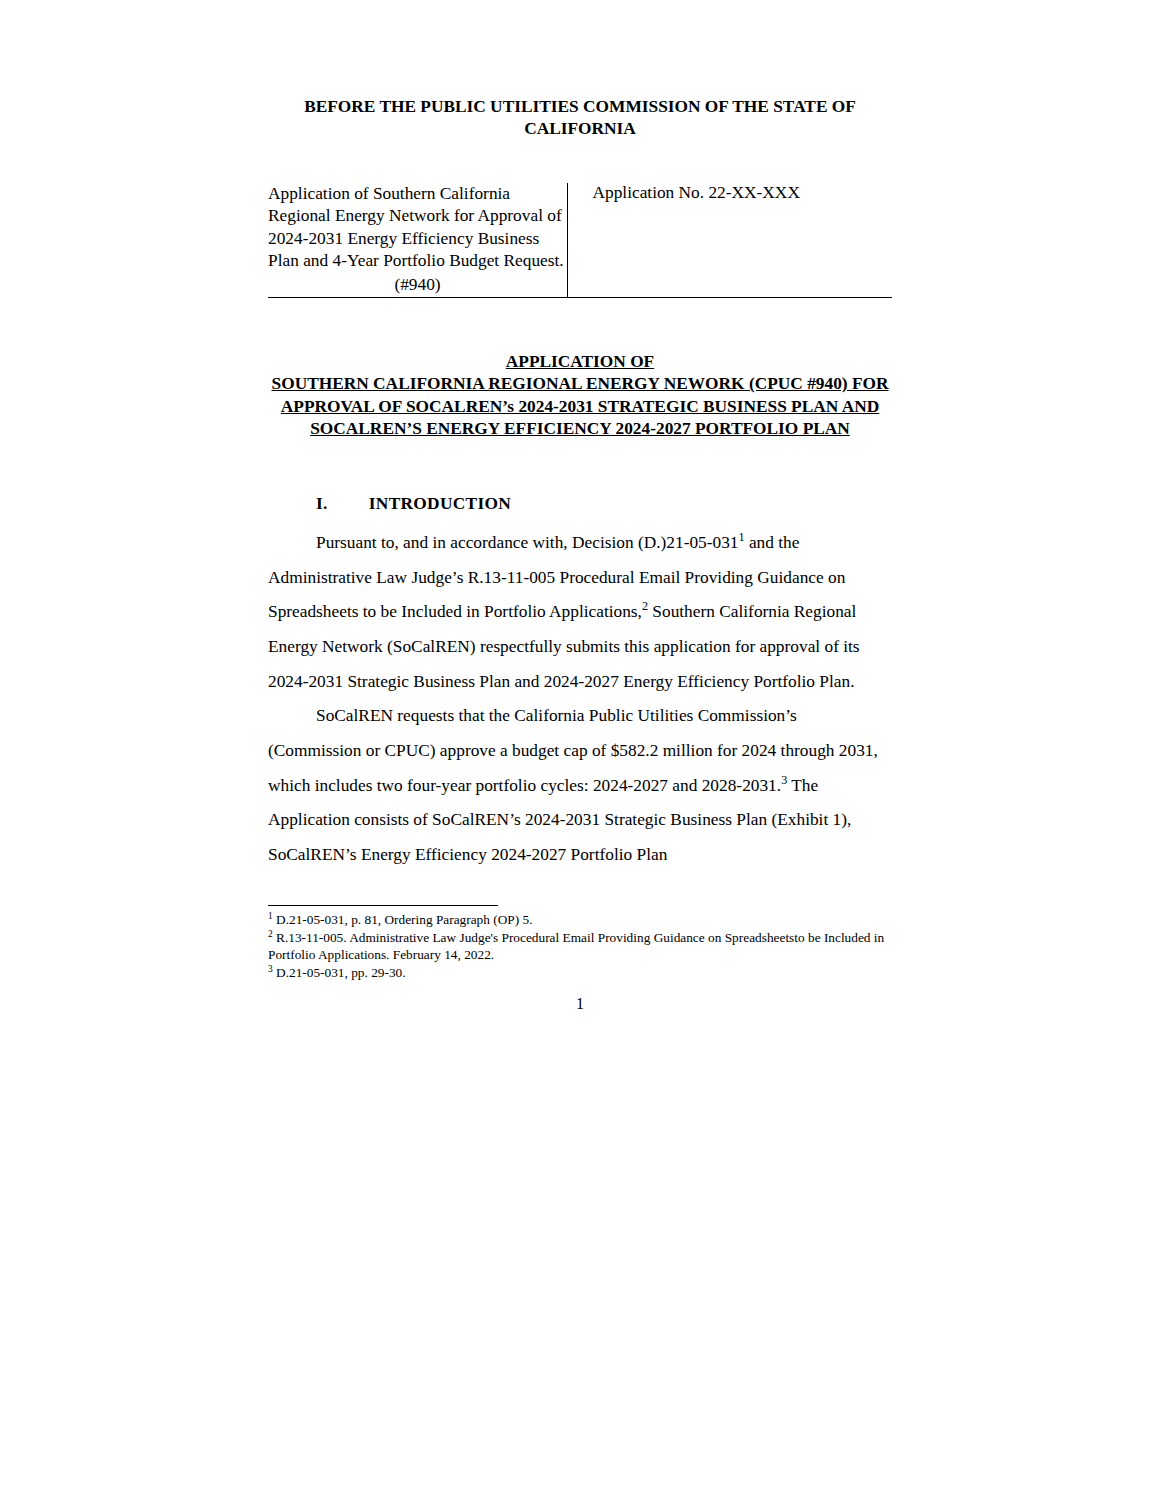BEFORE THE PUBLIC UTILITIES COMMISSION OF THE STATE OF CALIFORNIA
| Application of Southern California Regional Energy Network for Approval of 2024-2031 Energy Efficiency Business Plan and 4-Year Portfolio Budget Request. (#940) | | Application No. 22-XX-XXX |
APPLICATION OF
SOUTHERN CALIFORNIA REGIONAL ENERGY NEWORK (CPUC #940) FOR APPROVAL OF SOCALREN’s 2024-2031 STRATEGIC BUSINESS PLAN AND SOCALREN’S ENERGY EFFICIENCY 2024-2027 PORTFOLIO PLAN
I. INTRODUCTION
Pursuant to, and in accordance with, Decision (D.)21-05-0311 and the Administrative Law Judge’s R.13-11-005 Procedural Email Providing Guidance on Spreadsheets to be Included in Portfolio Applications,2 Southern California Regional Energy Network (SoCalREN) respectfully submits this application for approval of its 2024-2031 Strategic Business Plan and 2024-2027 Energy Efficiency Portfolio Plan.
SoCalREN requests that the California Public Utilities Commission’s (Commission or CPUC) approve a budget cap of $582.2 million for 2024 through 2031, which includes two four-year portfolio cycles: 2024-2027 and 2028-2031.3 The Application consists of SoCalREN’s 2024-2031 Strategic Business Plan (Exhibit 1), SoCalREN’s Energy Efficiency 2024-2027 Portfolio Plan
1 D.21-05-031, p. 81, Ordering Paragraph (OP) 5.
2 R.13-11-005. Administrative Law Judge's Procedural Email Providing Guidance on Spreadsheetsto be Included in Portfolio Applications. February 14, 2022.
3 D.21-05-031, pp. 29-30.
1